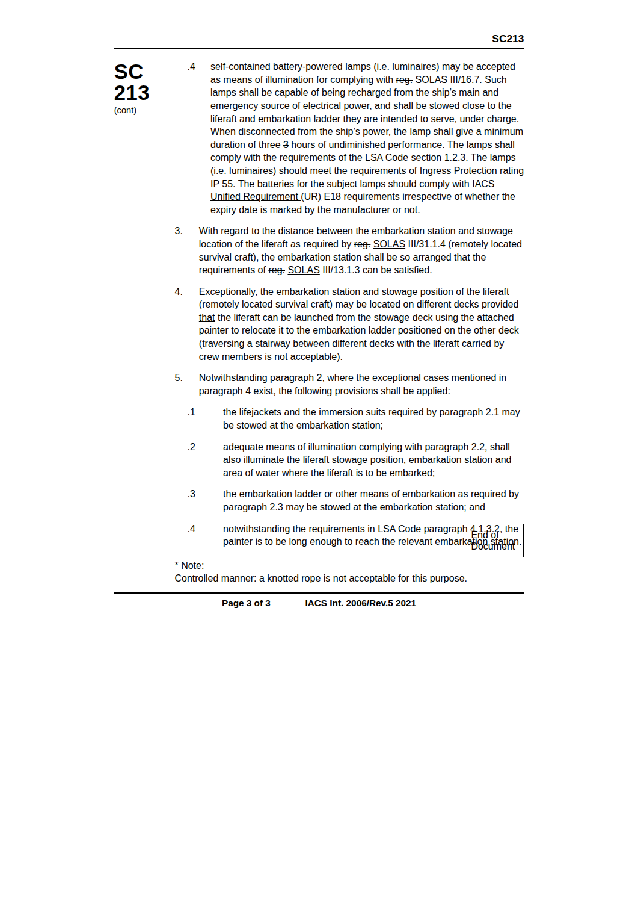SC213
SC
213
(cont)
.4
self-contained battery-powered lamps (i.e. luminaires) may be accepted as means of illumination for complying with reg. SOLAS III/16.7. Such lamps shall be capable of being recharged from the ship’s main and emergency source of electrical power, and shall be stowed close to the liferaft and embarkation ladder they are intended to serve, under charge. When disconnected from the ship’s power, the lamp shall give a minimum duration of three 3 hours of undiminished performance. The lamps shall comply with the requirements of the LSA Code section 1.2.3. The lamps (i.e. luminaires) should meet the requirements of Ingress Protection rating IP 55. The batteries for the subject lamps should comply with IACS Unified Requirement (UR) E18 requirements irrespective of whether the expiry date is marked by the manufacturer or not.
3.
With regard to the distance between the embarkation station and stowage location of the liferaft as required by reg. SOLAS III/31.1.4 (remotely located survival craft), the embarkation station shall be so arranged that the requirements of reg. SOLAS III/13.1.3 can be satisfied.
4.
Exceptionally, the embarkation station and stowage position of the liferaft (remotely located survival craft) may be located on different decks provided that the liferaft can be launched from the stowage deck using the attached painter to relocate it to the embarkation ladder positioned on the other deck (traversing a stairway between different decks with the liferaft carried by crew members is not acceptable).
5.
Notwithstanding paragraph 2, where the exceptional cases mentioned in paragraph 4 exist, the following provisions shall be applied:
.1
the lifejackets and the immersion suits required by paragraph 2.1 may be stowed at the embarkation station;
.2
adequate means of illumination complying with paragraph 2.2, shall also illuminate the liferaft stowage position, embarkation station and area of water where the liferaft is to be embarked;
.3
the embarkation ladder or other means of embarkation as required by paragraph 2.3 may be stowed at the embarkation station; and
.4
notwithstanding the requirements in LSA Code paragraph 4.1.3.2, the painter is to be long enough to reach the relevant embarkation station.
* Note:
Controlled manner: a knotted rope is not acceptable for this purpose.
End of
Document
Page 3 of 3 IACS Int. 2006/Rev.5 2021